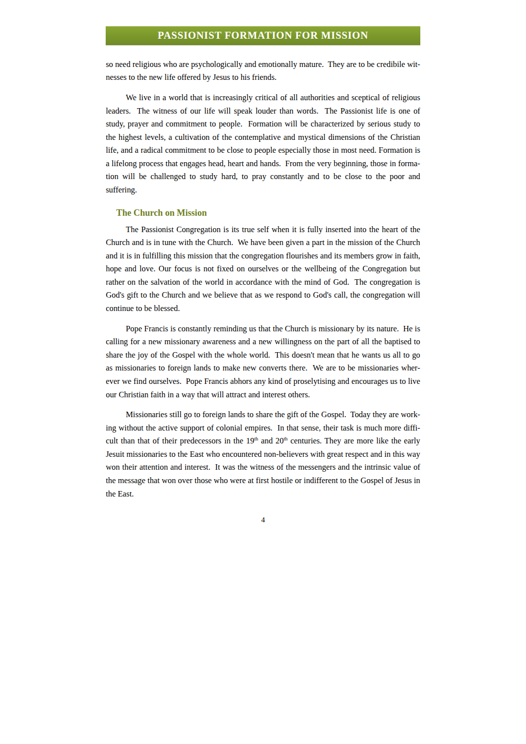PASSIONIST FORMATION FOR MISSION
so need religious who are psychologically and emotionally mature. They are to be credibile witnesses to the new life offered by Jesus to his friends.
We live in a world that is increasingly critical of all authorities and sceptical of religious leaders. The witness of our life will speak louder than words. The Passionist life is one of study, prayer and commitment to people. Formation will be characterized by serious study to the highest levels, a cultivation of the contemplative and mystical dimensions of the Christian life, and a radical commitment to be close to people especially those in most need. Formation is a lifelong process that engages head, heart and hands. From the very beginning, those in formation will be challenged to study hard, to pray constantly and to be close to the poor and suffering.
The Church on Mission
The Passionist Congregation is its true self when it is fully inserted into the heart of the Church and is in tune with the Church. We have been given a part in the mission of the Church and it is in fulfilling this mission that the congregation flourishes and its members grow in faith, hope and love. Our focus is not fixed on ourselves or the wellbeing of the Congregation but rather on the salvation of the world in accordance with the mind of God. The congregation is God's gift to the Church and we believe that as we respond to God's call, the congregation will continue to be blessed.
Pope Francis is constantly reminding us that the Church is missionary by its nature. He is calling for a new missionary awareness and a new willingness on the part of all the baptised to share the joy of the Gospel with the whole world. This doesn't mean that he wants us all to go as missionaries to foreign lands to make new converts there. We are to be missionaries wherever we find ourselves. Pope Francis abhors any kind of proselytising and encourages us to live our Christian faith in a way that will attract and interest others.
Missionaries still go to foreign lands to share the gift of the Gospel. Today they are working without the active support of colonial empires. In that sense, their task is much more difficult than that of their predecessors in the 19th and 20th centuries. They are more like the early Jesuit missionaries to the East who encountered non-believers with great respect and in this way won their attention and interest. It was the witness of the messengers and the intrinsic value of the message that won over those who were at first hostile or indifferent to the Gospel of Jesus in the East.
4